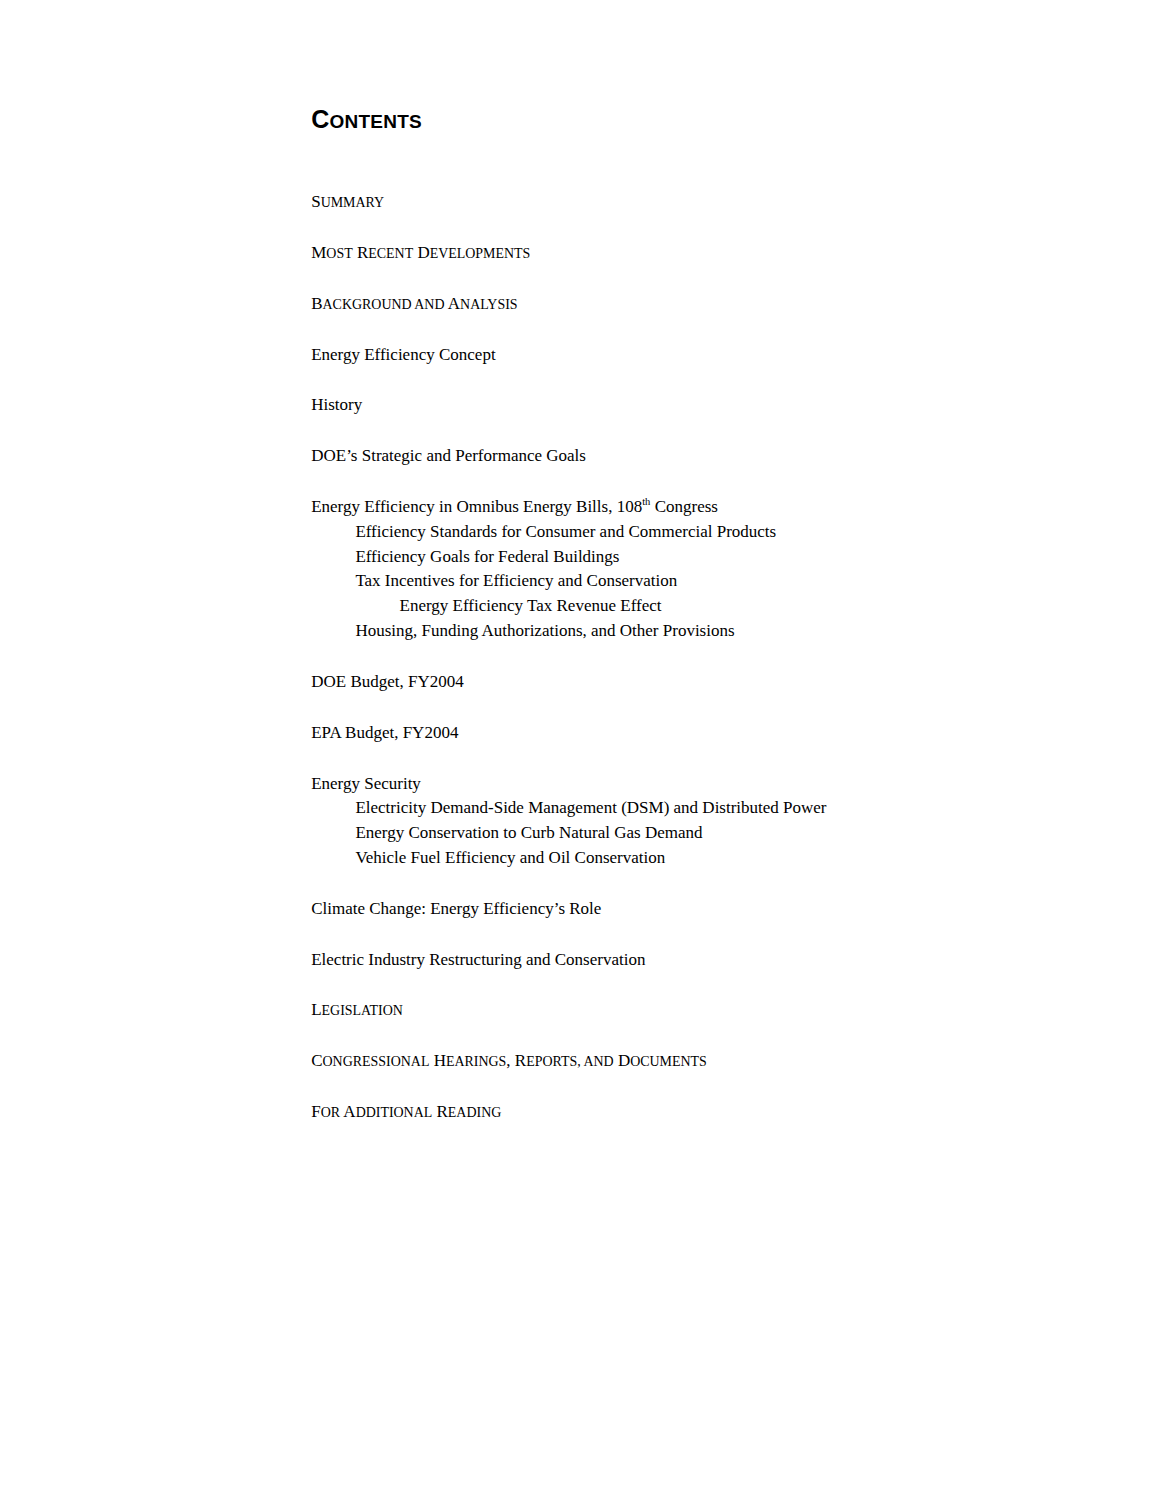CONTENTS
SUMMARY
MOST RECENT DEVELOPMENTS
BACKGROUND AND ANALYSIS
Energy Efficiency Concept
History
DOE’s Strategic and Performance Goals
Energy Efficiency in Omnibus Energy Bills, 108th Congress Efficiency Standards for Consumer and Commercial Products Efficiency Goals for Federal Buildings Tax Incentives for Efficiency and Conservation Energy Efficiency Tax Revenue Effect Housing, Funding Authorizations, and Other Provisions
DOE Budget, FY2004
EPA Budget, FY2004
Energy Security Electricity Demand-Side Management (DSM) and Distributed Power Energy Conservation to Curb Natural Gas Demand Vehicle Fuel Efficiency and Oil Conservation
Climate Change: Energy Efficiency’s Role
Electric Industry Restructuring and Conservation
LEGISLATION
CONGRESSIONAL HEARINGS, REPORTS, AND DOCUMENTS
FOR ADDITIONAL READING